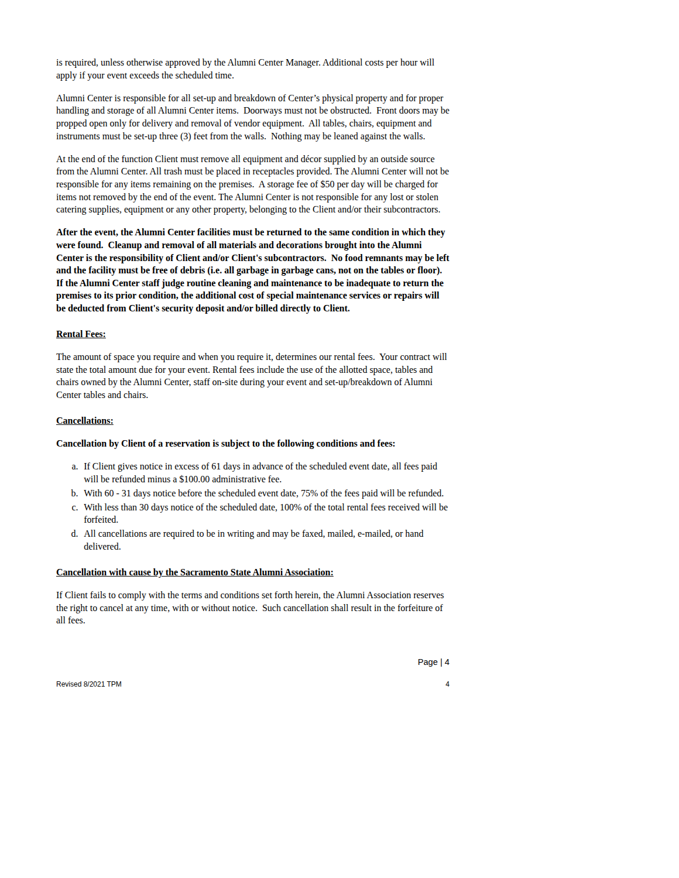is required, unless otherwise approved by the Alumni Center Manager. Additional costs per hour will apply if your event exceeds the scheduled time.
Alumni Center is responsible for all set-up and breakdown of Center’s physical property and for proper handling and storage of all Alumni Center items. Doorways must not be obstructed. Front doors may be propped open only for delivery and removal of vendor equipment. All tables, chairs, equipment and instruments must be set-up three (3) feet from the walls. Nothing may be leaned against the walls.
At the end of the function Client must remove all equipment and décor supplied by an outside source from the Alumni Center. All trash must be placed in receptacles provided. The Alumni Center will not be responsible for any items remaining on the premises. A storage fee of $50 per day will be charged for items not removed by the end of the event. The Alumni Center is not responsible for any lost or stolen catering supplies, equipment or any other property, belonging to the Client and/or their subcontractors.
After the event, the Alumni Center facilities must be returned to the same condition in which they were found. Cleanup and removal of all materials and decorations brought into the Alumni Center is the responsibility of Client and/or Client's subcontractors. No food remnants may be left and the facility must be free of debris (i.e. all garbage in garbage cans, not on the tables or floor). If the Alumni Center staff judge routine cleaning and maintenance to be inadequate to return the premises to its prior condition, the additional cost of special maintenance services or repairs will be deducted from Client's security deposit and/or billed directly to Client.
Rental Fees:
The amount of space you require and when you require it, determines our rental fees. Your contract will state the total amount due for your event. Rental fees include the use of the allotted space, tables and chairs owned by the Alumni Center, staff on-site during your event and set-up/breakdown of Alumni Center tables and chairs.
Cancellations:
Cancellation by Client of a reservation is subject to the following conditions and fees:
If Client gives notice in excess of 61 days in advance of the scheduled event date, all fees paid will be refunded minus a $100.00 administrative fee.
With 60 - 31 days notice before the scheduled event date, 75% of the fees paid will be refunded.
With less than 30 days notice of the scheduled date, 100% of the total rental fees received will be forfeited.
All cancellations are required to be in writing and may be faxed, mailed, e-mailed, or hand delivered.
Cancellation with cause by the Sacramento State Alumni Association:
If Client fails to comply with the terms and conditions set forth herein, the Alumni Association reserves the right to cancel at any time, with or without notice. Such cancellation shall result in the forfeiture of all fees.
Page | 4
Revised 8/2021 TPM 4